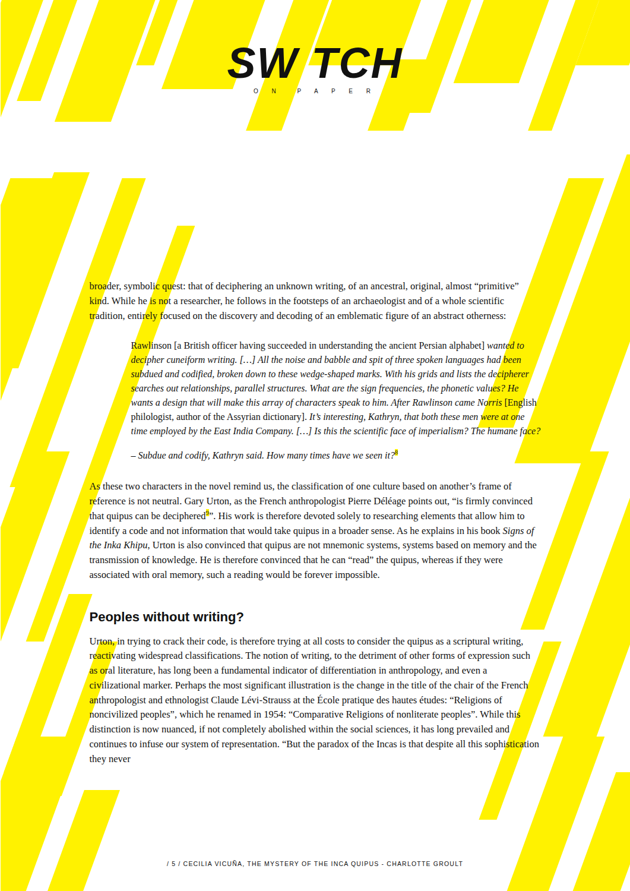SW TCH
O N P A P E R
broader, symbolic quest: that of deciphering an unknown writing, of an ancestral, original, almost “primitive” kind. While he is not a researcher, he follows in the footsteps of an archaeologist and of a whole scientific tradition, entirely focused on the discovery and decoding of an emblematic figure of an abstract otherness:
Rawlinson [a British officer having succeeded in understanding the ancient Persian alphabet] wanted to decipher cuneiform writing. […] All the noise and babble and spit of three spoken languages had been subdued and codified, broken down to these wedge-shaped marks. With his grids and lists the decipherer searches out relationships, parallel structures. What are the sign frequencies, the phonetic values? He wants a design that will make this array of characters speak to him. After Rawlinson came Norris [English philologist, author of the Assyrian dictionary]. It’s interesting, Kathryn, that both these men were at one time employed by the East India Company. […] Is this the scientific face of imperialism? The humane face?
– Subdue and codify, Kathryn said. How many times have we seen it?8
As these two characters in the novel remind us, the classification of one culture based on another’s frame of reference is not neutral. Gary Urton, as the French anthropologist Pierre Déléage points out, “is firmly convinced that quipus can be deciphered9”. His work is therefore devoted solely to researching elements that allow him to identify a code and not information that would take quipus in a broader sense. As he explains in his book Signs of the Inka Khipu, Urton is also convinced that quipus are not mnemonic systems, systems based on memory and the transmission of knowledge. He is therefore convinced that he can “read” the quipus, whereas if they were associated with oral memory, such a reading would be forever impossible.
Peoples without writing?
Urton, in trying to crack their code, is therefore trying at all costs to consider the quipus as a scriptural writing, reactivating widespread classifications. The notion of writing, to the detriment of other forms of expression such as oral literature, has long been a fundamental indicator of differentiation in anthropology, and even a civilizational marker. Perhaps the most significant illustration is the change in the title of the chair of the French anthropologist and ethnologist Claude Lévi-Strauss at the École pratique des hautes études: “Religions of noncivilized peoples”, which he renamed in 1954: “Comparative Religions of nonliterate peoples”. While this distinction is now nuanced, if not completely abolished within the social sciences, it has long prevailed and continues to infuse our system of representation. “But the paradox of the Incas is that despite all this sophistication they never
/ 5 / CECILIA VICUÑA, THE MYSTERY OF THE INCA QUIPUS - CHARLOTTE GROULT